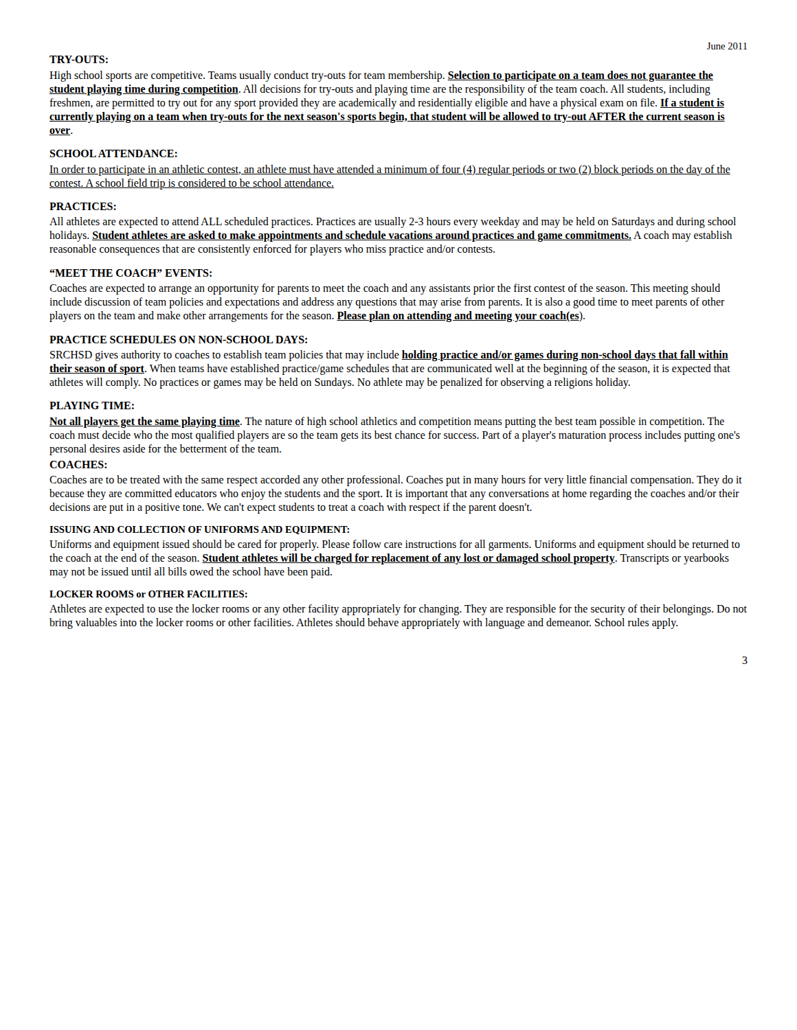June 2011
Try-Outs:
High school sports are competitive. Teams usually conduct try-outs for team membership. Selection to participate on a team does not guarantee the student playing time during competition. All decisions for try-outs and playing time are the responsibility of the team coach. All students, including freshmen, are permitted to try out for any sport provided they are academically and residentially eligible and have a physical exam on file. If a student is currently playing on a team when try-outs for the next season's sports begin, that student will be allowed to try-out AFTER the current season is over.
School Attendance:
In order to participate in an athletic contest, an athlete must have attended a minimum of four (4) regular periods or two (2) block periods on the day of the contest. A school field trip is considered to be school attendance.
Practices:
All athletes are expected to attend ALL scheduled practices. Practices are usually 2-3 hours every weekday and may be held on Saturdays and during school holidays. Student athletes are asked to make appointments and schedule vacations around practices and game commitments. A coach may establish reasonable consequences that are consistently enforced for players who miss practice and/or contests.
“Meet the Coach” Events:
Coaches are expected to arrange an opportunity for parents to meet the coach and any assistants prior the first contest of the season. This meeting should include discussion of team policies and expectations and address any questions that may arise from parents. It is also a good time to meet parents of other players on the team and make other arrangements for the season. Please plan on attending and meeting your coach(es).
Practice Schedules on Non-School Days:
SRCHSD gives authority to coaches to establish team policies that may include holding practice and/or games during non-school days that fall within their season of sport. When teams have established practice/game schedules that are communicated well at the beginning of the season, it is expected that athletes will comply. No practices or games may be held on Sundays. No athlete may be penalized for observing a religions holiday.
Playing Time:
Not all players get the same playing time. The nature of high school athletics and competition means putting the best team possible in competition. The coach must decide who the most qualified players are so the team gets its best chance for success. Part of a player's maturation process includes putting one's personal desires aside for the betterment of the team.
Coaches:
Coaches are to be treated with the same respect accorded any other professional. Coaches put in many hours for very little financial compensation. They do it because they are committed educators who enjoy the students and the sport. It is important that any conversations at home regarding the coaches and/or their decisions are put in a positive tone. We can't expect students to treat a coach with respect if the parent doesn't.
ISSUING AND COLLECTION OF UNIFORMS AND EQUIPMENT:
Uniforms and equipment issued should be cared for properly. Please follow care instructions for all garments. Uniforms and equipment should be returned to the coach at the end of the season. Student athletes will be charged for replacement of any lost or damaged school property. Transcripts or yearbooks may not be issued until all bills owed the school have been paid.
LOCKER ROOMS or OTHER FACILITIES:
Athletes are expected to use the locker rooms or any other facility appropriately for changing. They are responsible for the security of their belongings. Do not bring valuables into the locker rooms or other facilities. Athletes should behave appropriately with language and demeanor. School rules apply.
3